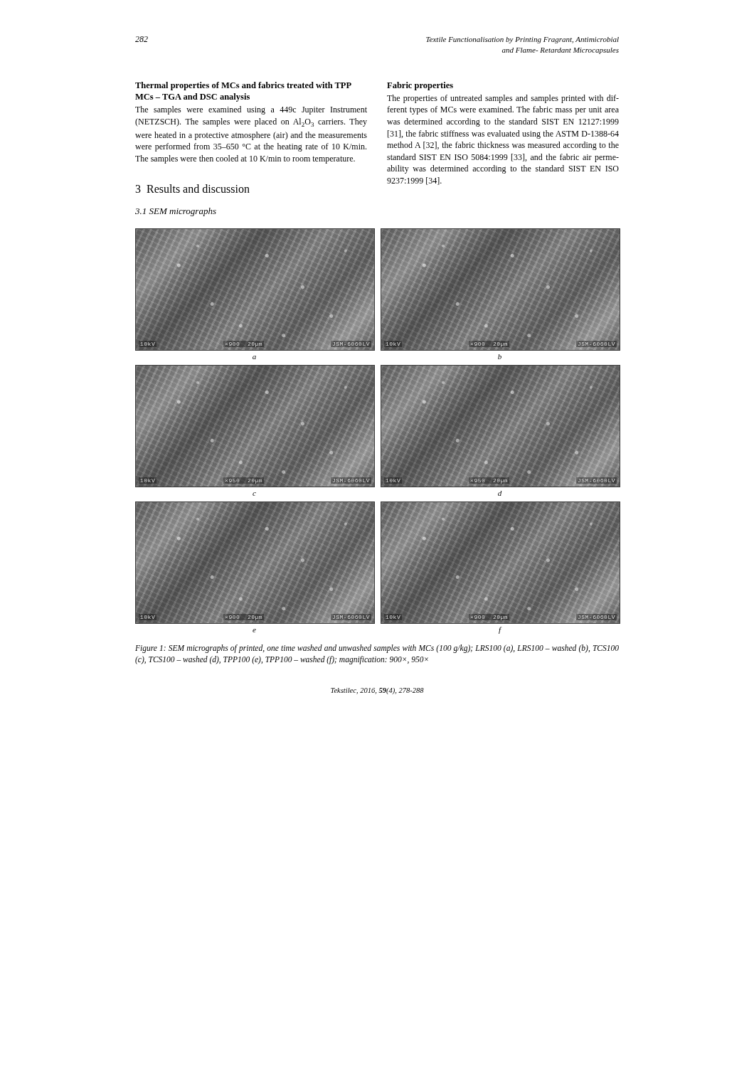282
Textile Functionalisation by Printing Fragrant, Antimicrobial
and Flame- Retardant Microcapsules
Thermal properties of MCs and fabrics treated with TPP MCs – TGA and DSC analysis
The samples were examined using a 449c Jupiter Instrument (NETZSCH). The samples were placed on Al2O3 carriers. They were heated in a protective atmosphere (air) and the measurements were performed from 35–650 °C at the heating rate of 10 K/min. The samples were then cooled at 10 K/min to room temperature.
3 Results and discussion
3.1 SEM micrographs
Fabric properties
The properties of untreated samples and samples printed with different types of MCs were examined. The fabric mass per unit area was determined according to the standard SIST EN 12127:1999 [31], the fabric stiffness was evaluated using the ASTM D-1388-64 method A [32], the fabric thickness was measured according to the standard SIST EN ISO 5084:1999 [33], and the fabric air permeability was determined according to the standard SIST EN ISO 9237:1999 [34].
10kV ×900 20µm JSM-6060LV
a
10kV ×900 20µm JSM-6060LV
b
10kV ×950 20µm JSM-6060LV
c
10kV ×950 20µm JSM-6060LV
d
10kV ×900 20µm JSM-6060LV
e
10kV ×900 20µm JSM-6060LV
f
Figure 1: SEM micrographs of printed, one time washed and unwashed samples with MCs (100 g/kg); LRS100 (a), LRS100 – washed (b), TCS100 (c), TCS100 – washed (d), TPP100 (e), TPP100 – washed (f); magnification: 900×, 950×
Tekstilec, 2016, 59(4), 278-288